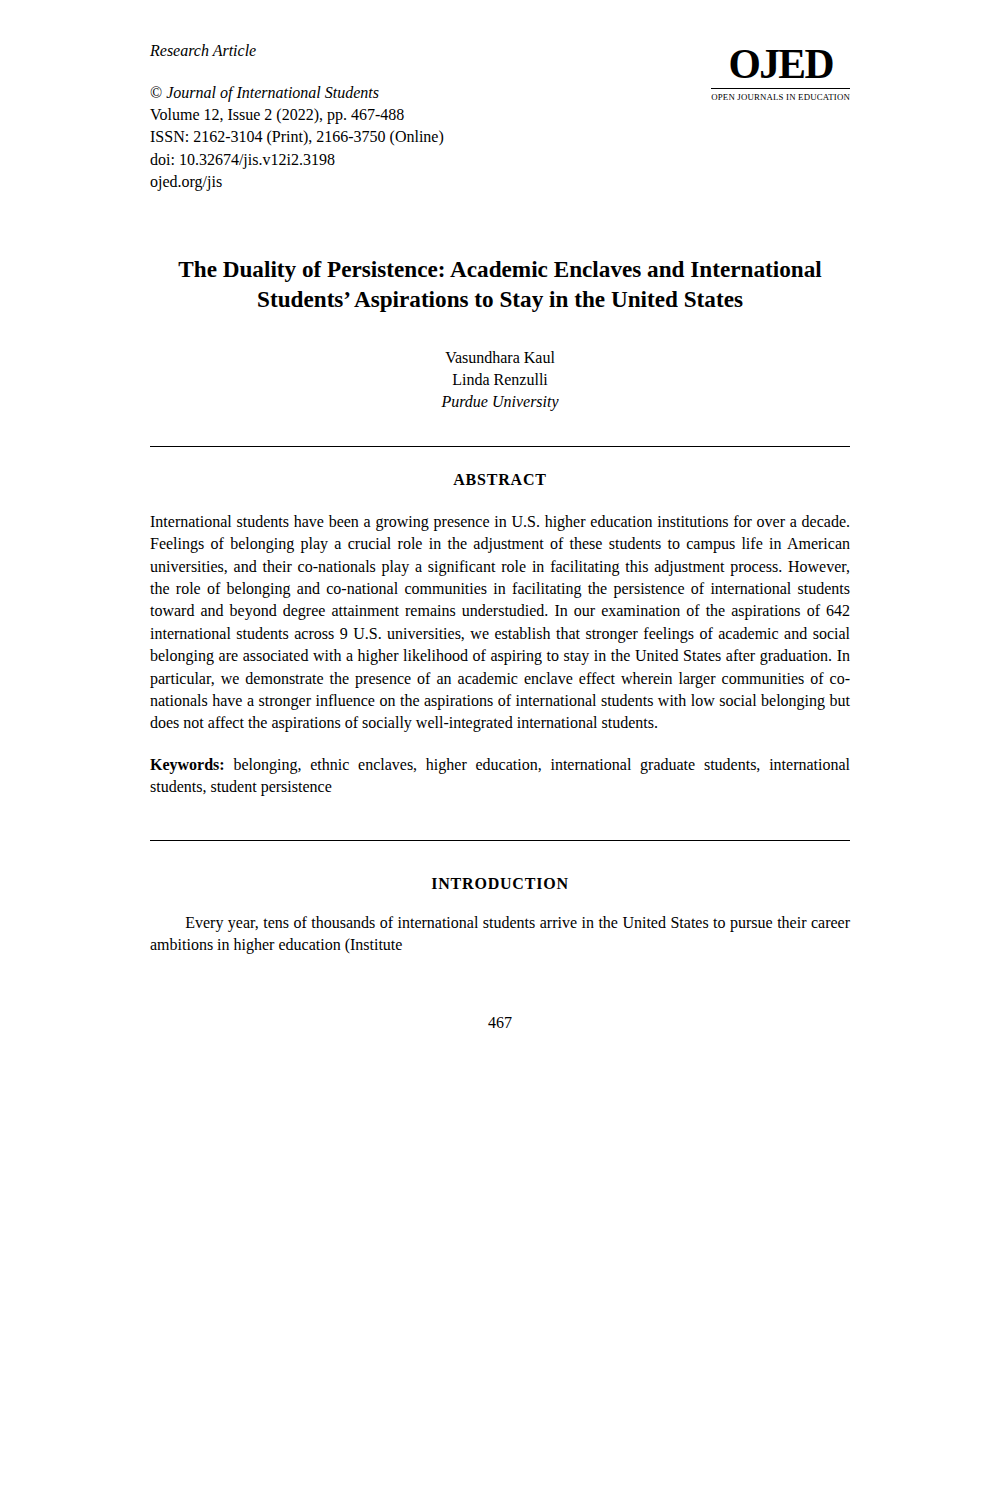Research Article
© Journal of International Students
Volume 12, Issue 2 (2022), pp. 467-488
ISSN: 2162-3104 (Print), 2166-3750 (Online)
doi: 10.32674/jis.v12i2.3198
ojed.org/jis
OJED
OPEN JOURNALS IN EDUCATION
The Duality of Persistence: Academic Enclaves and International Students’ Aspirations to Stay in the United States
Vasundhara Kaul
Linda Renzulli
Purdue University
ABSTRACT
International students have been a growing presence in U.S. higher education institutions for over a decade. Feelings of belonging play a crucial role in the adjustment of these students to campus life in American universities, and their co-nationals play a significant role in facilitating this adjustment process. However, the role of belonging and co-national communities in facilitating the persistence of international students toward and beyond degree attainment remains understudied. In our examination of the aspirations of 642 international students across 9 U.S. universities, we establish that stronger feelings of academic and social belonging are associated with a higher likelihood of aspiring to stay in the United States after graduation. In particular, we demonstrate the presence of an academic enclave effect wherein larger communities of co-nationals have a stronger influence on the aspirations of international students with low social belonging but does not affect the aspirations of socially well-integrated international students.
Keywords: belonging, ethnic enclaves, higher education, international graduate students, international students, student persistence
INTRODUCTION
Every year, tens of thousands of international students arrive in the United States to pursue their career ambitions in higher education (Institute
467